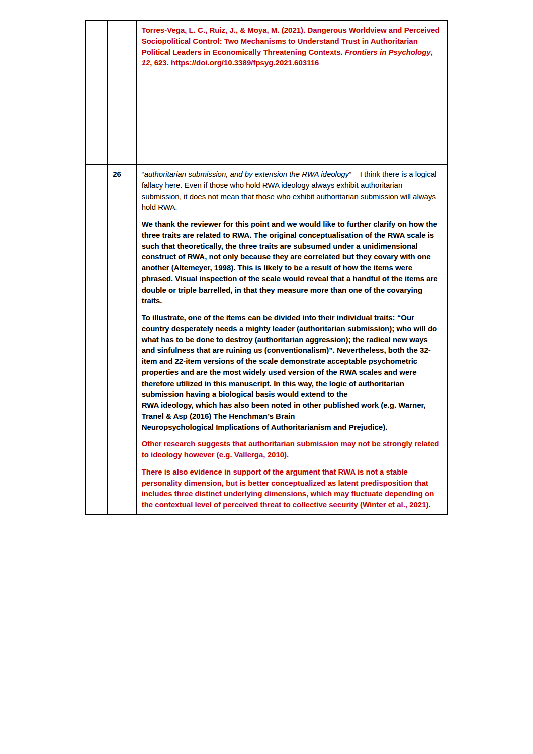| | | Torres-Vega, L. C., Ruiz, J., & Moya, M. (2021). Dangerous Worldview and Perceived Sociopolitical Control: Two Mechanisms to Understand Trust in Authoritarian Political Leaders in Economically Threatening Contexts. Frontiers in Psychology , 12 , 623. https://doi.org/10.3389/fpsyg.2021.603116 |
| | 26 | “ authoritarian submission, and by extension the RWA ideology ” – I think there is a logical fallacy here. Even if those who hold RWA ideology always exhibit authoritarian submission, it does not mean that those who exhibit authoritarian submission will always hold RWA. We thank the reviewer for this point and we would like to further clarify on how the three traits are related to RWA. The original conceptualisation of the RWA scale is such that theoretically, the three traits are subsumed under a unidimensional construct of RWA, not only because they are correlated but they covary with one another (Altemeyer, 1998). This is likely to be a result of how the items were phrased. Visual inspection of the scale would reveal that a handful of the items are double or triple barrelled, in that they measure more than one of the covarying traits. To illustrate, one of the items can be divided into their individual traits: “Our country desperately needs a mighty leader (authoritarian submission); who will do what has to be done to destroy (authoritarian aggression); the radical new ways and sinfulness that are ruining us (conventionalism)”. Nevertheless, both the 32-item and 22-item versions of the scale demonstrate acceptable psychometric properties and are the most widely used version of the RWA scales and were therefore utilized in this manuscript. In this way, the logic of authoritarian submission having a biological basis would extend to the RWA ideology, which has also been noted in other published work (e.g. Warner, Tranel & Asp (2016) The Henchman’s Brain Neuropsychological Implications of Authoritarianism and Prejudice). Other research suggests that authoritarian submission may not be strongly related to ideology however (e.g. Vallerga, 2010). There is also evidence in support of the argument that RWA is not a stable personality dimension, but is better conceptualized as latent predisposition that includes three distinct underlying dimensions, which may fluctuate depending on the contextual level of perceived threat to collective security (Winter et al., 2021). |